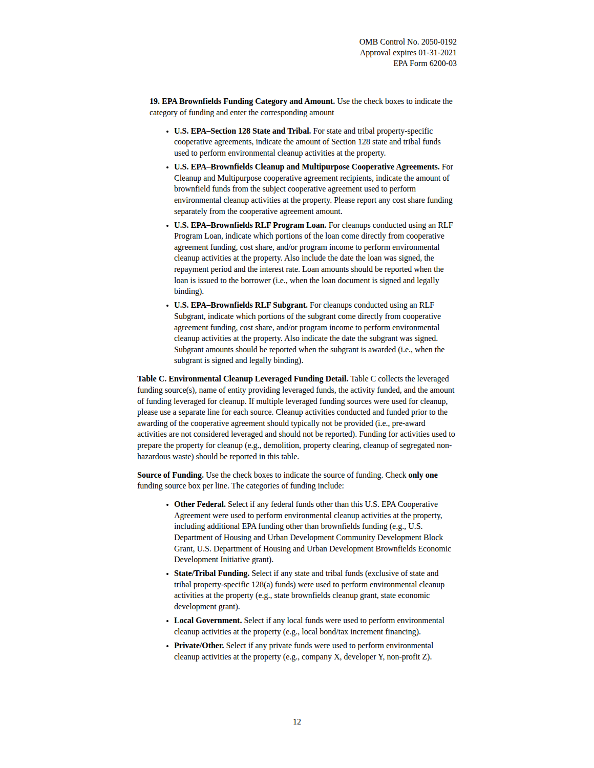OMB Control No. 2050-0192
Approval expires 01-31-2021
EPA Form 6200-03
19. EPA Brownfields Funding Category and Amount. Use the check boxes to indicate the category of funding and enter the corresponding amount
U.S. EPA–Section 128 State and Tribal. For state and tribal property-specific cooperative agreements, indicate the amount of Section 128 state and tribal funds used to perform environmental cleanup activities at the property.
U.S. EPA–Brownfields Cleanup and Multipurpose Cooperative Agreements. For Cleanup and Multipurpose cooperative agreement recipients, indicate the amount of brownfield funds from the subject cooperative agreement used to perform environmental cleanup activities at the property. Please report any cost share funding separately from the cooperative agreement amount.
U.S. EPA–Brownfields RLF Program Loan. For cleanups conducted using an RLF Program Loan, indicate which portions of the loan come directly from cooperative agreement funding, cost share, and/or program income to perform environmental cleanup activities at the property. Also include the date the loan was signed, the repayment period and the interest rate. Loan amounts should be reported when the loan is issued to the borrower (i.e., when the loan document is signed and legally binding).
U.S. EPA–Brownfields RLF Subgrant. For cleanups conducted using an RLF Subgrant, indicate which portions of the subgrant come directly from cooperative agreement funding, cost share, and/or program income to perform environmental cleanup activities at the property. Also indicate the date the subgrant was signed. Subgrant amounts should be reported when the subgrant is awarded (i.e., when the subgrant is signed and legally binding).
Table C. Environmental Cleanup Leveraged Funding Detail. Table C collects the leveraged funding source(s), name of entity providing leveraged funds, the activity funded, and the amount of funding leveraged for cleanup. If multiple leveraged funding sources were used for cleanup, please use a separate line for each source. Cleanup activities conducted and funded prior to the awarding of the cooperative agreement should typically not be provided (i.e., pre-award activities are not considered leveraged and should not be reported). Funding for activities used to prepare the property for cleanup (e.g., demolition, property clearing, cleanup of segregated non-hazardous waste) should be reported in this table.
Source of Funding. Use the check boxes to indicate the source of funding. Check only one funding source box per line. The categories of funding include:
Other Federal. Select if any federal funds other than this U.S. EPA Cooperative Agreement were used to perform environmental cleanup activities at the property, including additional EPA funding other than brownfields funding (e.g., U.S. Department of Housing and Urban Development Community Development Block Grant, U.S. Department of Housing and Urban Development Brownfields Economic Development Initiative grant).
State/Tribal Funding. Select if any state and tribal funds (exclusive of state and tribal property-specific 128(a) funds) were used to perform environmental cleanup activities at the property (e.g., state brownfields cleanup grant, state economic development grant).
Local Government. Select if any local funds were used to perform environmental cleanup activities at the property (e.g., local bond/tax increment financing).
Private/Other. Select if any private funds were used to perform environmental cleanup activities at the property (e.g., company X, developer Y, non-profit Z).
12